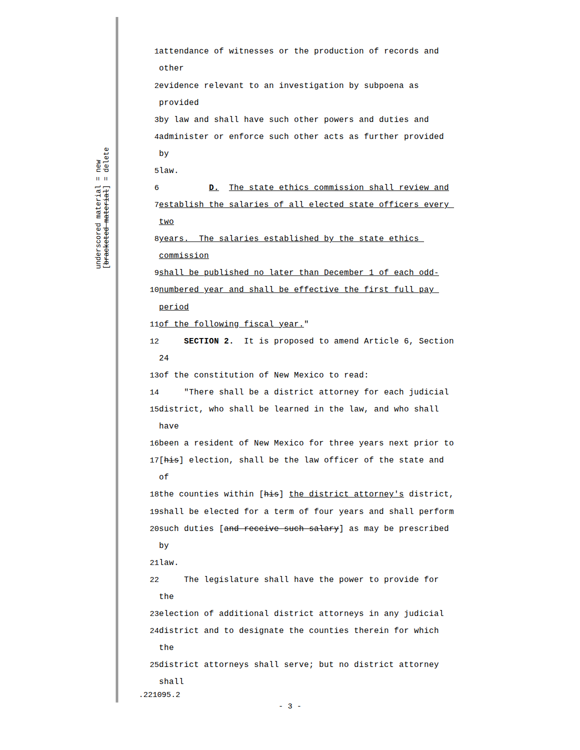underscored material = new
[bracketed material] = delete
| 1 | attendance of witnesses or the production of records and other |
| 2 | evidence relevant to an investigation by subpoena as provided |
| 3 | by law and shall have such other powers and duties and |
| 4 | administer or enforce such other acts as further provided by |
| 5 | law. |
| 6 | D. The state ethics commission shall review and |
| 7 | establish the salaries of all elected state officers every two |
| 8 | years. The salaries established by the state ethics commission |
| 9 | shall be published no later than December 1 of each odd- |
| 10 | numbered year and shall be effective the first full pay period |
| 11 | of the following fiscal year. " |
| 12 | SECTION 2. It is proposed to amend Article 6, Section 24 |
| 13 | of the constitution of New Mexico to read: |
| 14 | "There shall be a district attorney for each judicial |
| 15 | district, who shall be learned in the law, and who shall have |
| 16 | been a resident of New Mexico for three years next prior to |
| 17 | [ his ] election, shall be the law officer of the state and of |
| 18 | the counties within [ his ] the district attorney's district, |
| 19 | shall be elected for a term of four years and shall perform |
| 20 | such duties [ and receive such salary ] as may be prescribed by |
| 21 | law. |
| 22 | The legislature shall have the power to provide for the |
| 23 | election of additional district attorneys in any judicial |
| 24 | district and to designate the counties therein for which the |
| 25 | district attorneys shall serve; but no district attorney shall |
.221095.2
- 3 -